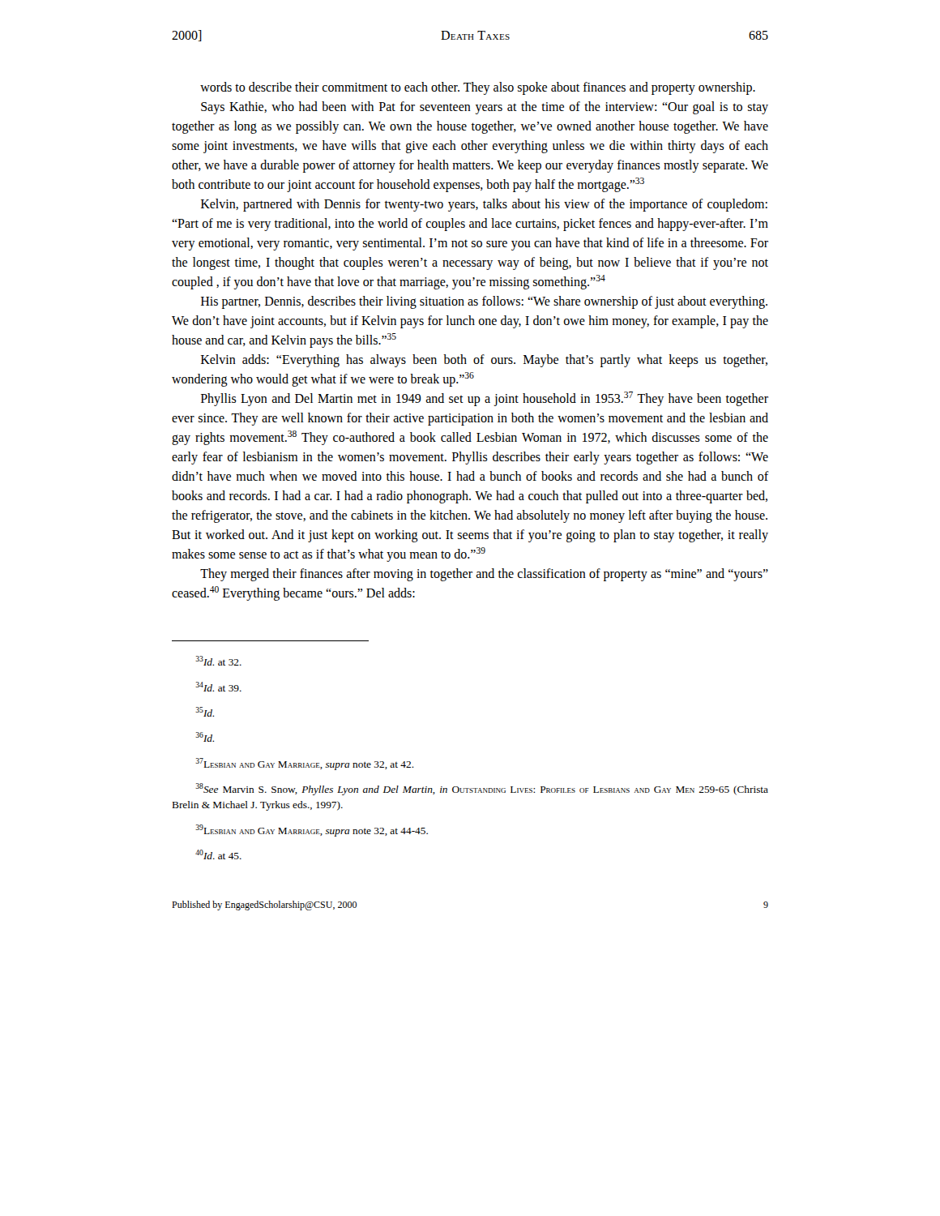2000] Death Taxes 685
words to describe their commitment to each other. They also spoke about finances and property ownership.
Says Kathie, who had been with Pat for seventeen years at the time of the interview: “Our goal is to stay together as long as we possibly can. We own the house together, we’ve owned another house together. We have some joint investments, we have wills that give each other everything unless we die within thirty days of each other, we have a durable power of attorney for health matters. We keep our everyday finances mostly separate. We both contribute to our joint account for household expenses, both pay half the mortgage.”33
Kelvin, partnered with Dennis for twenty-two years, talks about his view of the importance of coupledom: “Part of me is very traditional, into the world of couples and lace curtains, picket fences and happy-ever-after. I’m very emotional, very romantic, very sentimental. I’m not so sure you can have that kind of life in a threesome. For the longest time, I thought that couples weren’t a necessary way of being, but now I believe that if you’re not coupled , if you don’t have that love or that marriage, you’re missing something.”34
His partner, Dennis, describes their living situation as follows: “We share ownership of just about everything. We don’t have joint accounts, but if Kelvin pays for lunch one day, I don’t owe him money, for example, I pay the house and car, and Kelvin pays the bills.”35
Kelvin adds: “Everything has always been both of ours. Maybe that’s partly what keeps us together, wondering who would get what if we were to break up.”36
Phyllis Lyon and Del Martin met in 1949 and set up a joint household in 1953.37 They have been together ever since. They are well known for their active participation in both the women’s movement and the lesbian and gay rights movement.38 They co-authored a book called Lesbian Woman in 1972, which discusses some of the early fear of lesbianism in the women’s movement. Phyllis describes their early years together as follows: “We didn’t have much when we moved into this house. I had a bunch of books and records and she had a bunch of books and records. I had a car. I had a radio phonograph. We had a couch that pulled out into a three-quarter bed, the refrigerator, the stove, and the cabinets in the kitchen. We had absolutely no money left after buying the house. But it worked out. And it just kept on working out. It seems that if you’re going to plan to stay together, it really makes some sense to act as if that’s what you mean to do.”39
They merged their finances after moving in together and the classification of property as “mine” and “yours” ceased.40 Everything became “ours.” Del adds:
33Id. at 32.
34Id. at 39.
35Id.
36Id.
37Lesbian and Gay Marriage, supra note 32, at 42.
38See Marvin S. Snow, Phylles Lyon and Del Martin, in Outstanding Lives: Profiles of Lesbians and Gay Men 259-65 (Christa Brelin & Michael J. Tyrkus eds., 1997).
39Lesbian and Gay Marriage, supra note 32, at 44-45.
40Id. at 45.
Published by EngagedScholarship@CSU, 2000 9